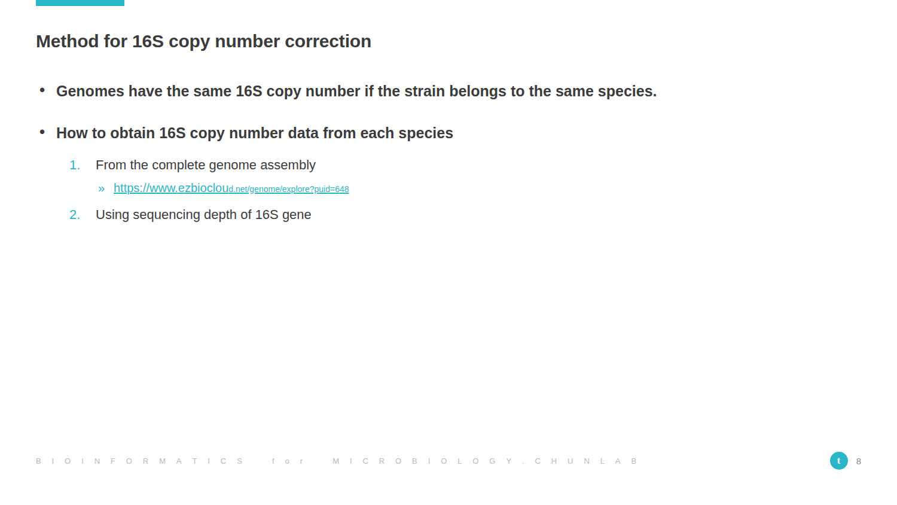Method for 16S copy number correction
Genomes have the same 16S copy number if the strain belongs to the same species.
How to obtain 16S copy number data from each species
From the complete genome assembly
https://www.ezbiocloud.net/genome/explore?puid=648
Using sequencing depth of 16S gene
B I O I N F O R M A T I C S f o r M I C R O B I O L O G Y . C H U N L A B
t
8